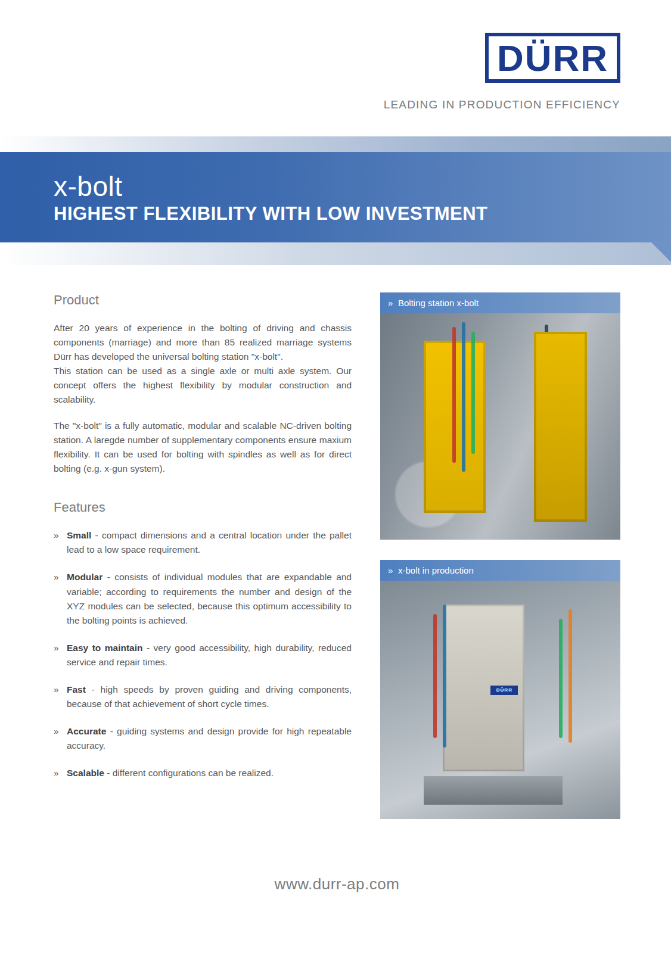DÜRR
LEADING IN PRODUCTION EFFICIENCY
x-bolt
Highest flexibility with low investment
Product
After 20 years of experience in the bolting of driving and chassis components (marriage) and more than 85 realized marriage systems Dürr has developed the universal bolting station "x-bolt".
This station can be used as a single axle or multi axle system. Our concept offers the highest flexibility by modular construction and scalability.
The "x-bolt" is a fully automatic, modular and scalable NC-driven bolting station. A laregde number of supplementary components ensure maxium flexibility. It can be used for bolting with spindles as well as for direct bolting (e.g. x-gun system).
Features
Small - compact dimensions and a central location under the pallet lead to a low space requirement.
Modular - consists of individual modules that are expandable and variable; according to requirements the number and design of the XYZ modules can be selected, because this optimum accessibility to the bolting points is achieved.
Easy to maintain - very good accessibility, high durability, reduced service and repair times.
Fast - high speeds by proven guiding and driving components, because of that achievement of short cycle times.
Accurate - guiding systems and design provide for high repeatable accuracy.
Scalable - different configurations can be realized.
Bolting station x-bolt
x-bolt in production
DÜRR
www.durr-ap.com